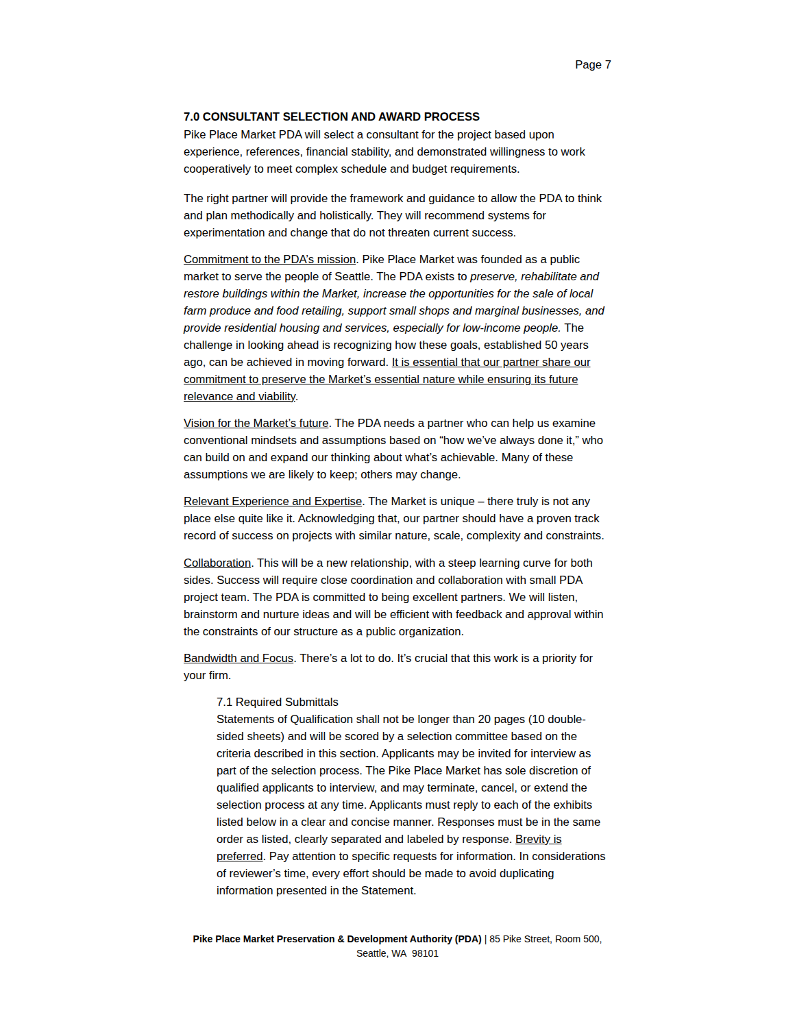Page 7
7.0 CONSULTANT SELECTION AND AWARD PROCESS
Pike Place Market PDA will select a consultant for the project based upon experience, references, financial stability, and demonstrated willingness to work cooperatively to meet complex schedule and budget requirements.
The right partner will provide the framework and guidance to allow the PDA to think and plan methodically and holistically. They will recommend systems for experimentation and change that do not threaten current success.
Commitment to the PDA’s mission. Pike Place Market was founded as a public market to serve the people of Seattle. The PDA exists to preserve, rehabilitate and restore buildings within the Market, increase the opportunities for the sale of local farm produce and food retailing, support small shops and marginal businesses, and provide residential housing and services, especially for low-income people. The challenge in looking ahead is recognizing how these goals, established 50 years ago, can be achieved in moving forward. It is essential that our partner share our commitment to preserve the Market’s essential nature while ensuring its future relevance and viability.
Vision for the Market’s future. The PDA needs a partner who can help us examine conventional mindsets and assumptions based on “how we’ve always done it,” who can build on and expand our thinking about what’s achievable. Many of these assumptions we are likely to keep; others may change.
Relevant Experience and Expertise. The Market is unique – there truly is not any place else quite like it. Acknowledging that, our partner should have a proven track record of success on projects with similar nature, scale, complexity and constraints.
Collaboration. This will be a new relationship, with a steep learning curve for both sides. Success will require close coordination and collaboration with small PDA project team. The PDA is committed to being excellent partners. We will listen, brainstorm and nurture ideas and will be efficient with feedback and approval within the constraints of our structure as a public organization.
Bandwidth and Focus. There’s a lot to do. It’s crucial that this work is a priority for your firm.
7.1 Required Submittals
Statements of Qualification shall not be longer than 20 pages (10 double-sided sheets) and will be scored by a selection committee based on the criteria described in this section. Applicants may be invited for interview as part of the selection process. The Pike Place Market has sole discretion of qualified applicants to interview, and may terminate, cancel, or extend the selection process at any time. Applicants must reply to each of the exhibits listed below in a clear and concise manner. Responses must be in the same order as listed, clearly separated and labeled by response. Brevity is preferred. Pay attention to specific requests for information. In considerations of reviewer’s time, every effort should be made to avoid duplicating information presented in the Statement.
Pike Place Market Preservation & Development Authority (PDA) | 85 Pike Street, Room 500, Seattle, WA 98101